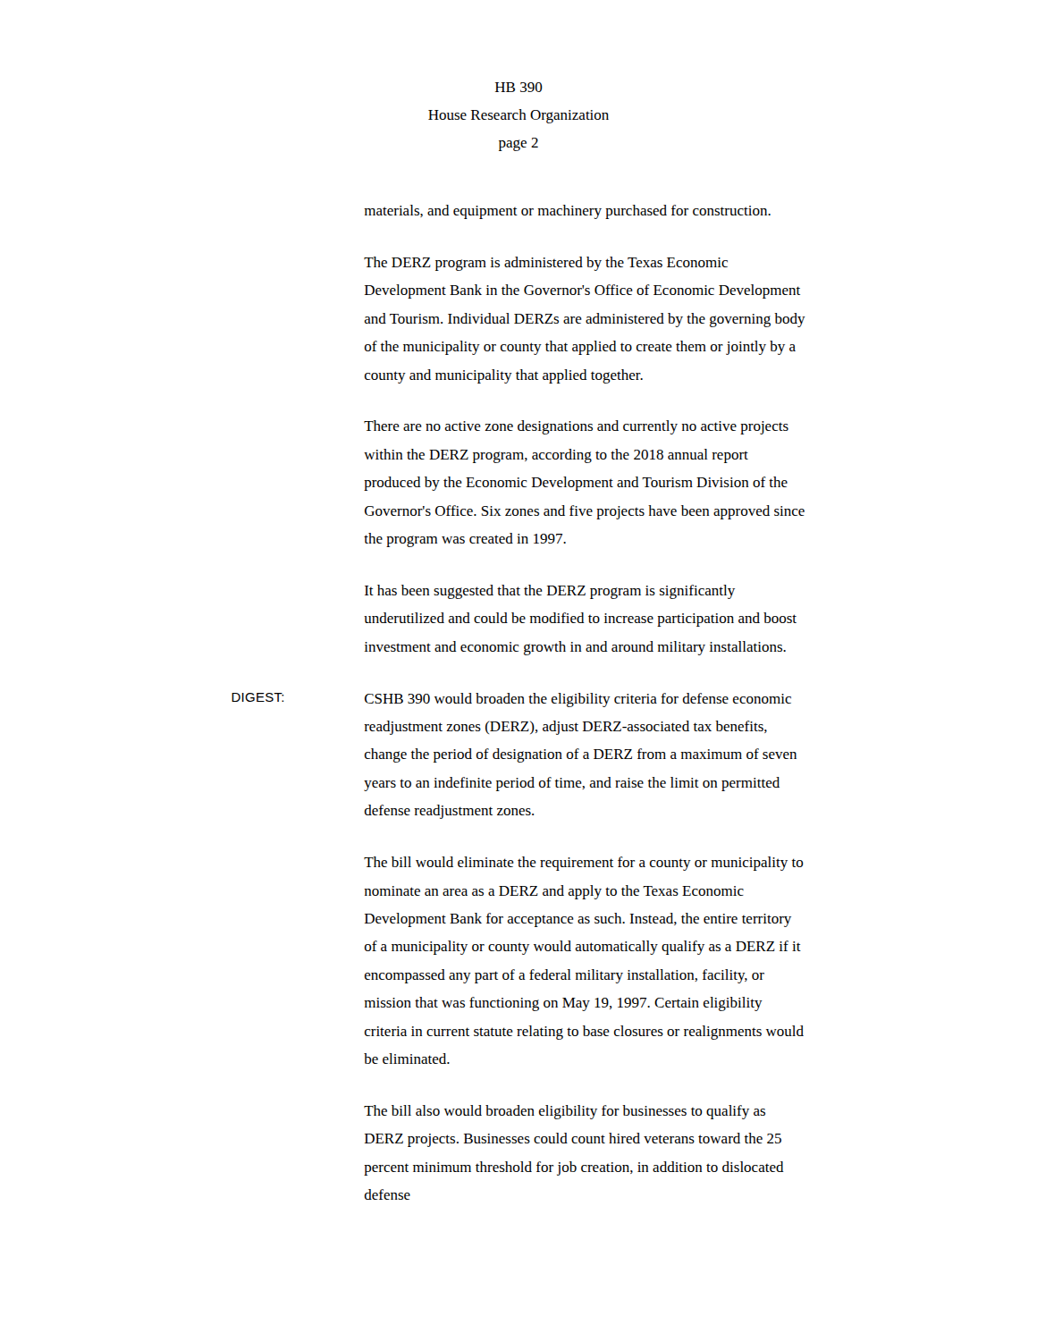HB 390 House Research Organization page 2
materials, and equipment or machinery purchased for construction.
The DERZ program is administered by the Texas Economic Development Bank in the Governor's Office of Economic Development and Tourism. Individual DERZs are administered by the governing body of the municipality or county that applied to create them or jointly by a county and municipality that applied together.
There are no active zone designations and currently no active projects within the DERZ program, according to the 2018 annual report produced by the Economic Development and Tourism Division of the Governor's Office. Six zones and five projects have been approved since the program was created in 1997.
It has been suggested that the DERZ program is significantly underutilized and could be modified to increase participation and boost investment and economic growth in and around military installations.
DIGEST:
CSHB 390 would broaden the eligibility criteria for defense economic readjustment zones (DERZ), adjust DERZ-associated tax benefits, change the period of designation of a DERZ from a maximum of seven years to an indefinite period of time, and raise the limit on permitted defense readjustment zones.
The bill would eliminate the requirement for a county or municipality to nominate an area as a DERZ and apply to the Texas Economic Development Bank for acceptance as such. Instead, the entire territory of a municipality or county would automatically qualify as a DERZ if it encompassed any part of a federal military installation, facility, or mission that was functioning on May 19, 1997. Certain eligibility criteria in current statute relating to base closures or realignments would be eliminated.
The bill also would broaden eligibility for businesses to qualify as DERZ projects. Businesses could count hired veterans toward the 25 percent minimum threshold for job creation, in addition to dislocated defense